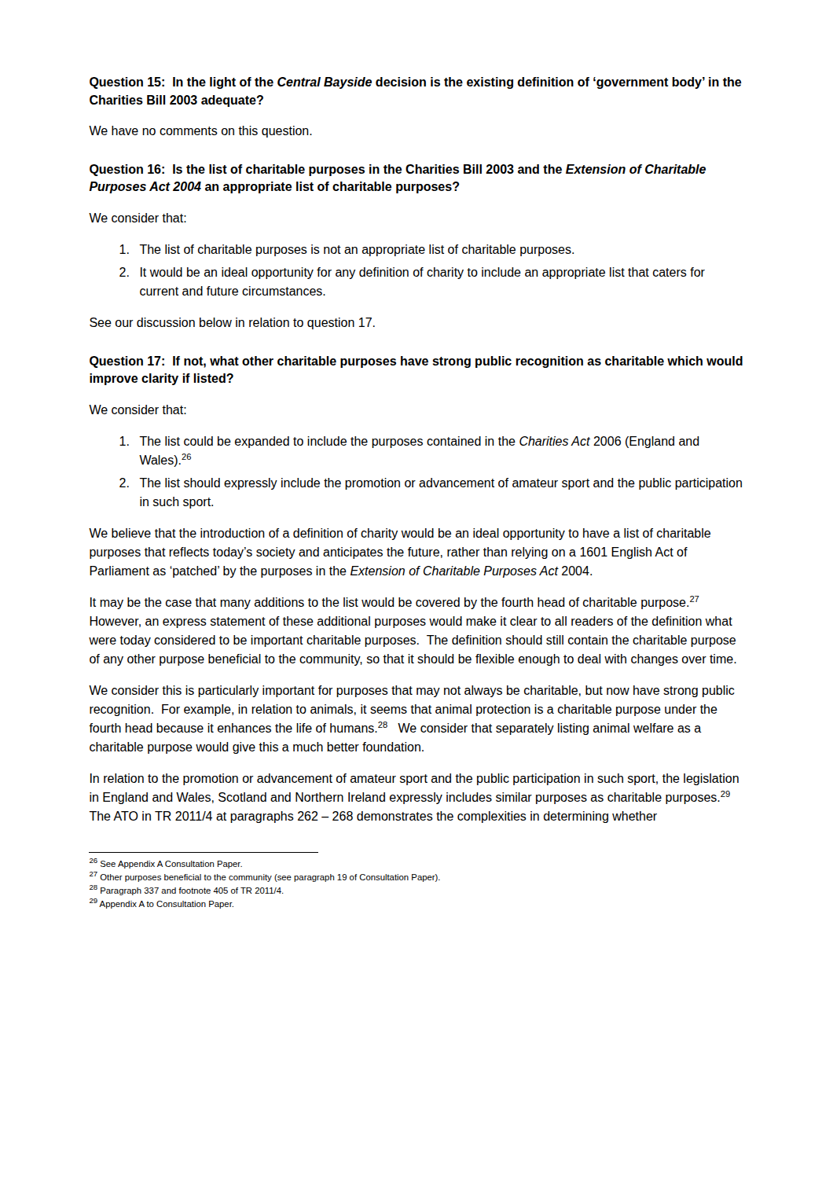Question 15: In the light of the Central Bayside decision is the existing definition of ‘government body’ in the Charities Bill 2003 adequate?
We have no comments on this question.
Question 16: Is the list of charitable purposes in the Charities Bill 2003 and the Extension of Charitable Purposes Act 2004 an appropriate list of charitable purposes?
We consider that:
The list of charitable purposes is not an appropriate list of charitable purposes.
It would be an ideal opportunity for any definition of charity to include an appropriate list that caters for current and future circumstances.
See our discussion below in relation to question 17.
Question 17: If not, what other charitable purposes have strong public recognition as charitable which would improve clarity if listed?
We consider that:
The list could be expanded to include the purposes contained in the Charities Act 2006 (England and Wales).26
The list should expressly include the promotion or advancement of amateur sport and the public participation in such sport.
We believe that the introduction of a definition of charity would be an ideal opportunity to have a list of charitable purposes that reflects today’s society and anticipates the future, rather than relying on a 1601 English Act of Parliament as ‘patched’ by the purposes in the Extension of Charitable Purposes Act 2004.
It may be the case that many additions to the list would be covered by the fourth head of charitable purpose.27 However, an express statement of these additional purposes would make it clear to all readers of the definition what were today considered to be important charitable purposes. The definition should still contain the charitable purpose of any other purpose beneficial to the community, so that it should be flexible enough to deal with changes over time.
We consider this is particularly important for purposes that may not always be charitable, but now have strong public recognition. For example, in relation to animals, it seems that animal protection is a charitable purpose under the fourth head because it enhances the life of humans.28 We consider that separately listing animal welfare as a charitable purpose would give this a much better foundation.
In relation to the promotion or advancement of amateur sport and the public participation in such sport, the legislation in England and Wales, Scotland and Northern Ireland expressly includes similar purposes as charitable purposes.29 The ATO in TR 2011/4 at paragraphs 262 – 268 demonstrates the complexities in determining whether
26 See Appendix A Consultation Paper.
27 Other purposes beneficial to the community (see paragraph 19 of Consultation Paper).
28 Paragraph 337 and footnote 405 of TR 2011/4.
29 Appendix A to Consultation Paper.